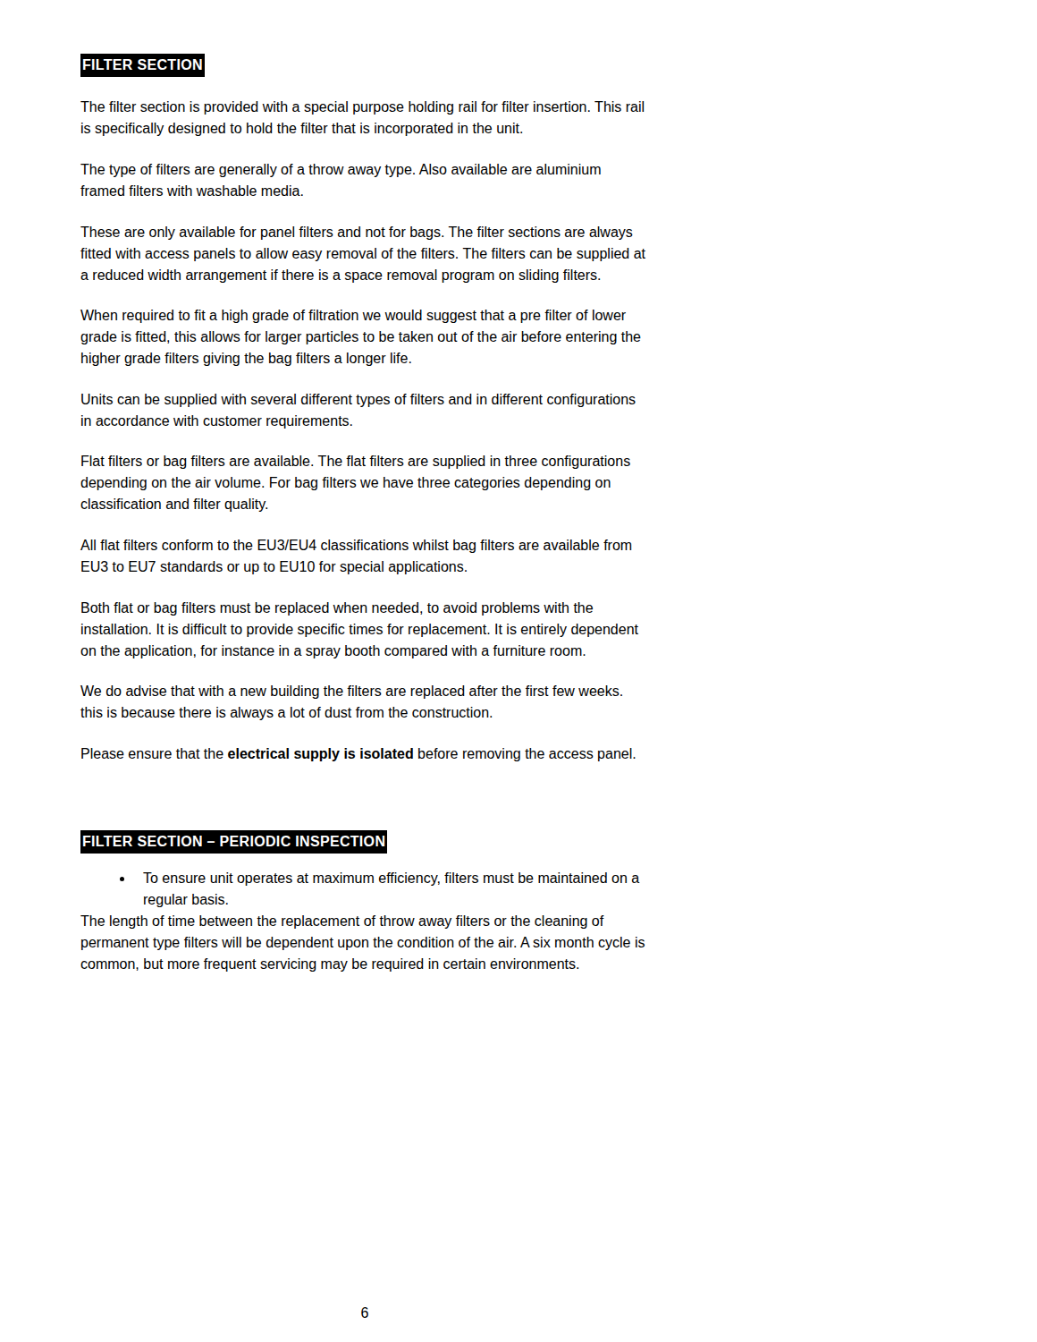FILTER SECTION
The filter section is provided with a special purpose holding rail for filter insertion. This rail is specifically designed to hold the filter that is incorporated in the unit.
The type of filters are generally of a throw away type. Also available are aluminium framed filters with washable media.
These are only available for panel filters and not for bags. The filter sections are always fitted with access panels to allow easy removal of the filters. The filters can be supplied at a reduced width arrangement if there is a space removal program on sliding filters.
When required to fit a high grade of filtration we would suggest that a pre filter of lower grade is fitted, this allows for larger particles to be taken out of the air before entering the higher grade filters giving the bag filters a longer life.
Units can be supplied with several different types of filters and in different configurations in accordance with customer requirements.
Flat filters or bag filters are available. The flat filters are supplied in three configurations depending on the air volume. For bag filters we have three categories depending on classification and filter quality.
All flat filters conform to the EU3/EU4 classifications whilst bag filters are available from EU3 to EU7 standards or up to EU10 for special applications.
Both flat or bag filters must be replaced when needed, to avoid problems with the installation. It is difficult to provide specific times for replacement. It is entirely dependent on the application, for instance in a spray booth compared with a furniture room.
We do advise that with a new building the filters are replaced after the first few weeks. this is because there is always a lot of dust from the construction.
Please ensure that the electrical supply is isolated before removing the access panel.
FILTER SECTION – PERIODIC INSPECTION
To ensure unit operates at maximum efficiency, filters must be maintained on a regular basis.
The length of time between the replacement of throw away filters or the cleaning of permanent type filters will be dependent upon the condition of the air. A six month cycle is common, but more frequent servicing may be required in certain environments.
6